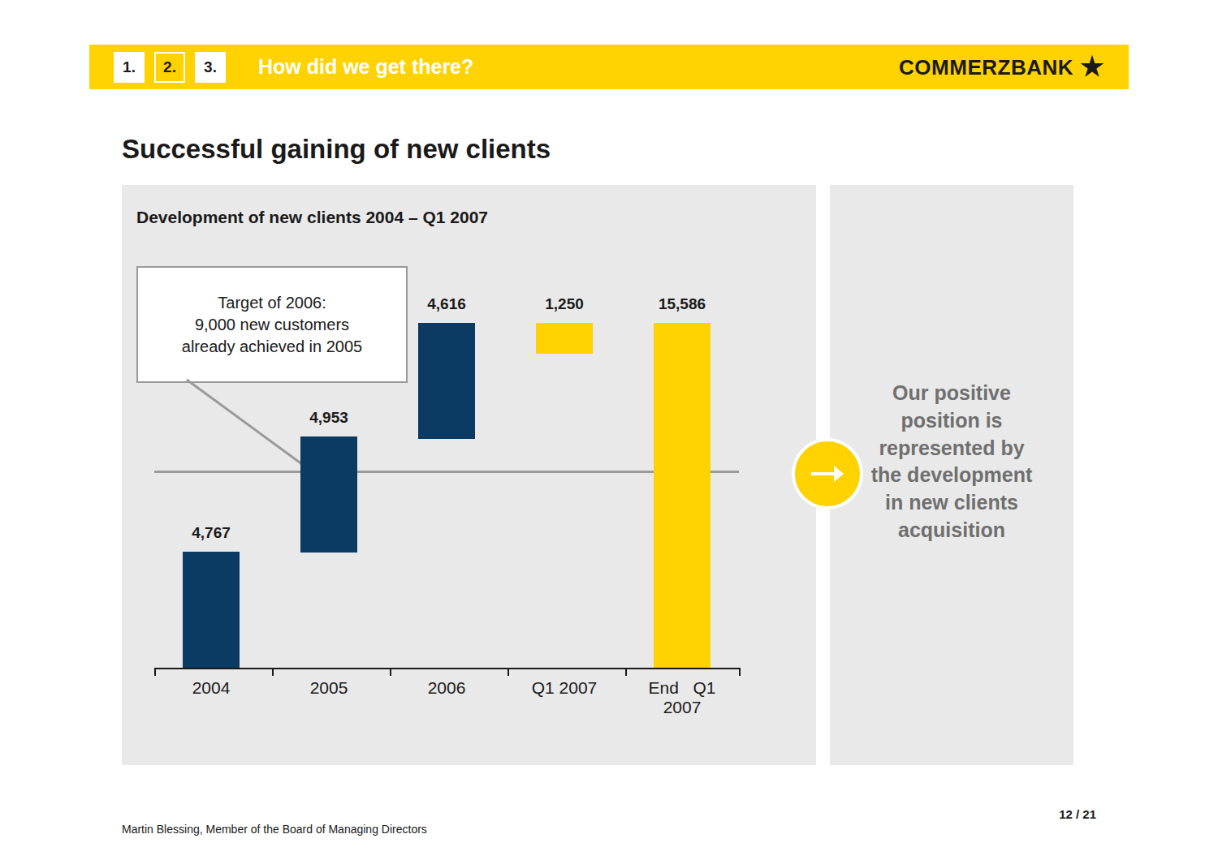1.
2.
3.
How did we get there?
COMMERZBANK
Successful gaining of new clients
Development of new clients 2004 – Q1 2007
Target of 2006:
9,000 new customers
already achieved in 2005
4,767
4,953
4,616
1,250
15,586
2004
2005
2006
Q1 2007
End Q1
2007
Our positive
position is
represented by
the development
in new clients
acquisition
Martin Blessing, Member of the Board of Managing Directors
12 / 21